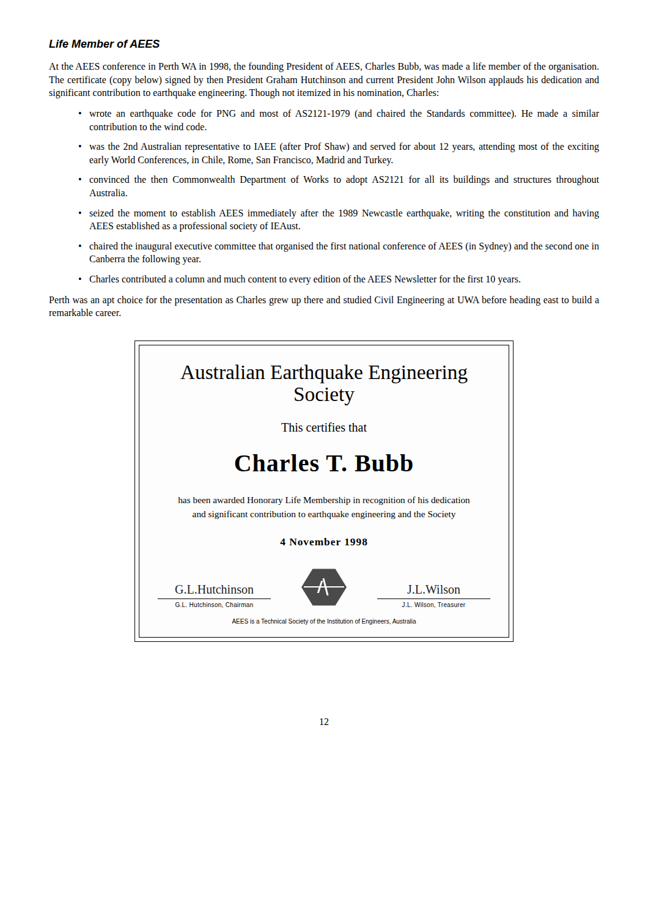Life Member of AEES
At the AEES conference in Perth WA in 1998, the founding President of AEES, Charles Bubb, was made a life member of the organisation. The certificate (copy below) signed by then President Graham Hutchinson and current President John Wilson applauds his dedication and significant contribution to earthquake engineering. Though not itemized in his nomination, Charles:
wrote an earthquake code for PNG and most of AS2121-1979 (and chaired the Standards committee). He made a similar contribution to the wind code.
was the 2nd Australian representative to IAEE (after Prof Shaw) and served for about 12 years, attending most of the exciting early World Conferences, in Chile, Rome, San Francisco, Madrid and Turkey.
convinced the then Commonwealth Department of Works to adopt AS2121 for all its buildings and structures throughout Australia.
seized the moment to establish AEES immediately after the 1989 Newcastle earthquake, writing the constitution and having AEES established as a professional society of IEAust.
chaired the inaugural executive committee that organised the first national conference of AEES (in Sydney) and the second one in Canberra the following year.
Charles contributed a column and much content to every edition of the AEES Newsletter for the first 10 years.
Perth was an apt choice for the presentation as Charles grew up there and studied Civil Engineering at UWA before heading east to build a remarkable career.
Australian Earthquake Engineering
Society
This certifies that
Charles T. Bubb
has been awarded Honorary Life Membership in recognition of his dedication and significant contribution to earthquake engineering and the Society
4 November 1998
G.L.Hutchinson
G.L. Hutchinson, Chairman
J.L.Wilson
J.L. Wilson, Treasurer
AEES is a Technical Society of the Institution of Engineers, Australia
12